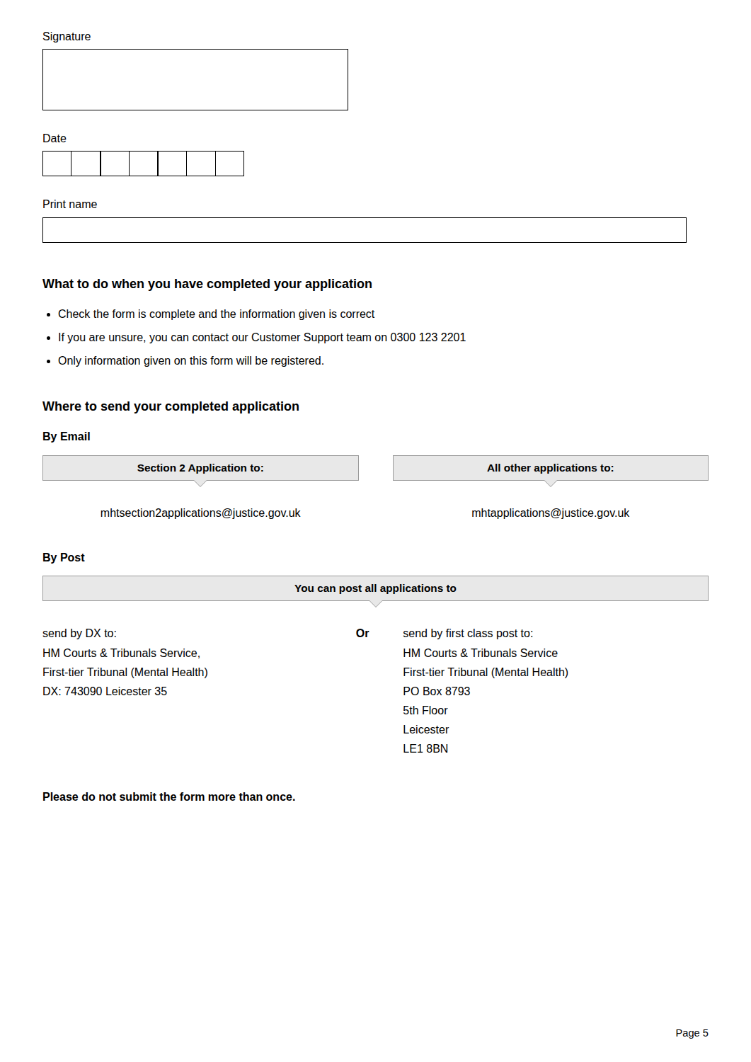Signature
Date
Print name
What to do when you have completed your application
Check the form is complete and the information given is correct
If you are unsure, you can contact our Customer Support team on 0300 123 2201
Only information given on this form will be registered.
Where to send your completed application
By Email
Section 2 Application to:
mhtsection2applications@justice.gov.uk
All other applications to:
mhtapplications@justice.gov.uk
By Post
You can post all applications to
send by DX to:
HM Courts & Tribunals Service,
First-tier Tribunal (Mental Health)
DX: 743090 Leicester 35
Or
send by first class post to:
HM Courts & Tribunals Service
First-tier Tribunal (Mental Health)
PO Box 8793
5th Floor
Leicester
LE1 8BN
Please do not submit the form more than once.
Page 5